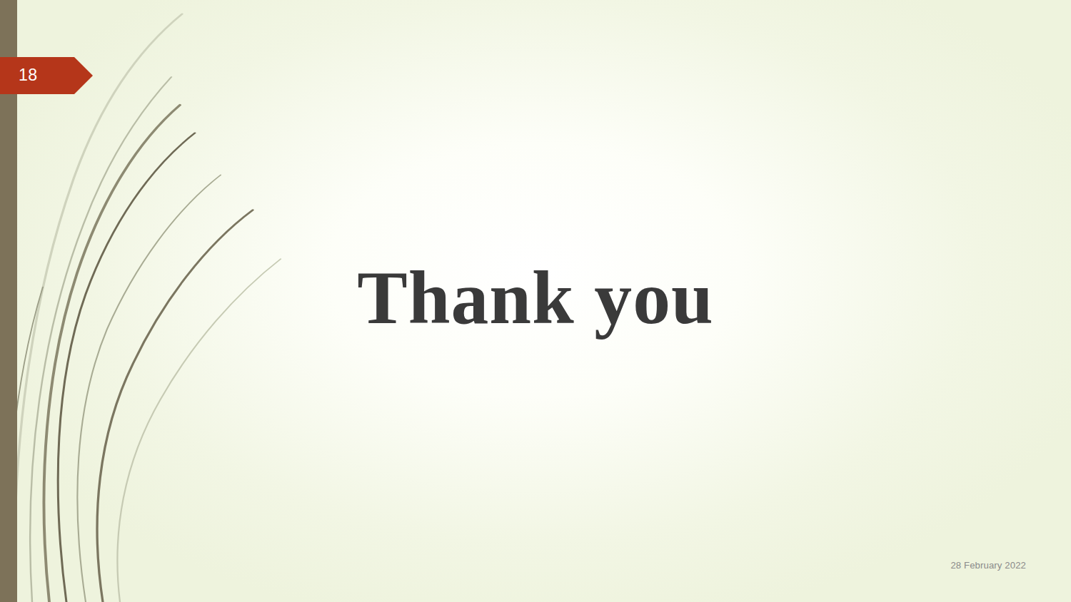18
Thank you
28 February 2022